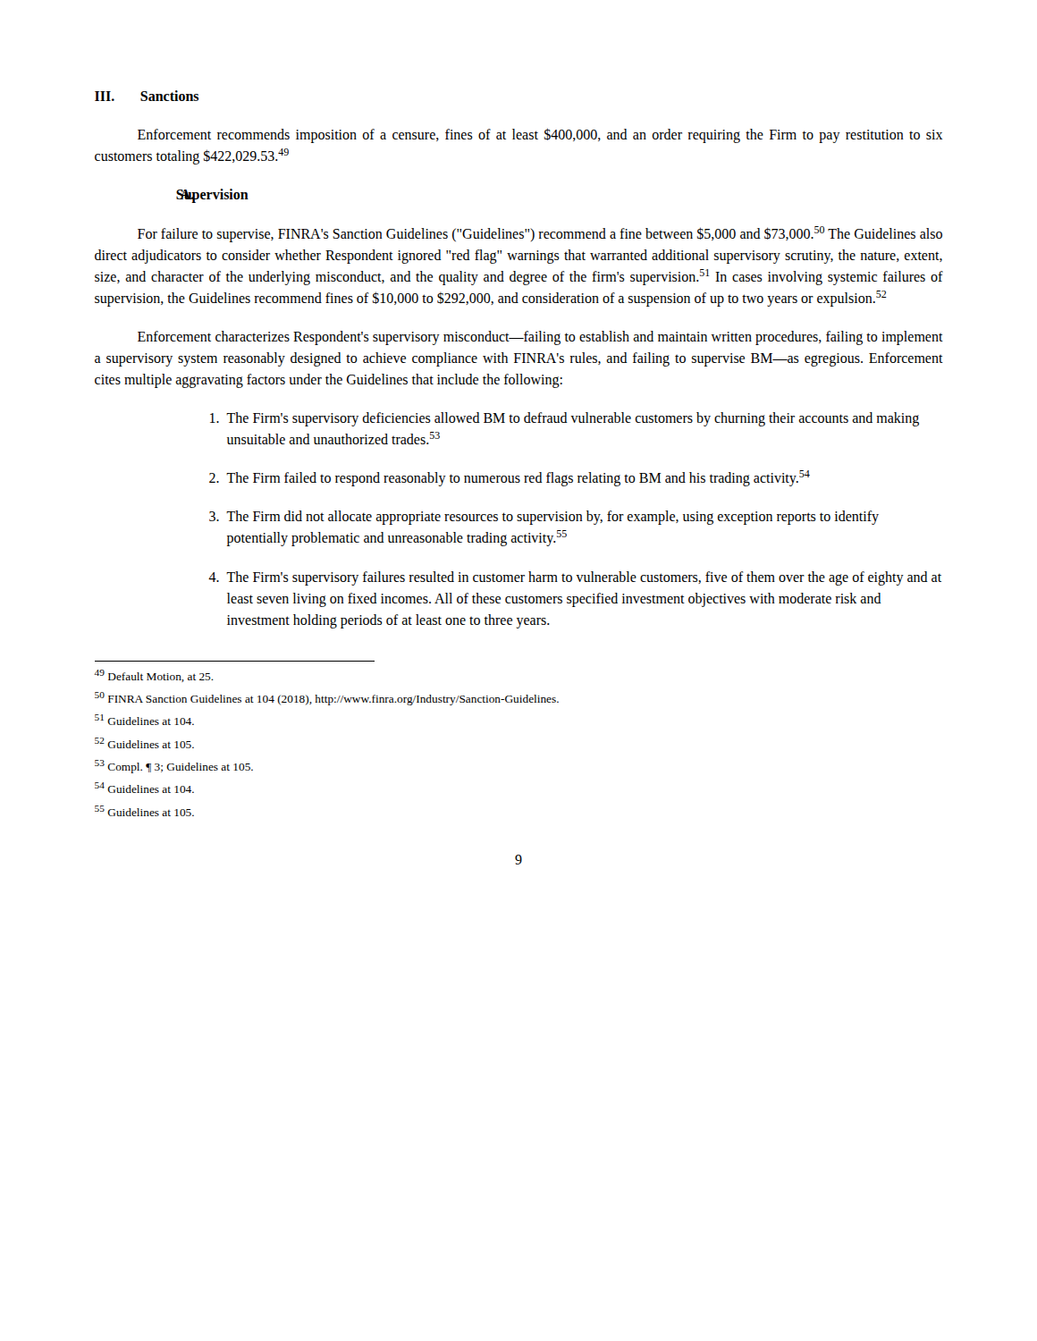III. Sanctions
Enforcement recommends imposition of a censure, fines of at least $400,000, and an order requiring the Firm to pay restitution to six customers totaling $422,029.53.49
A. Supervision
For failure to supervise, FINRA's Sanction Guidelines ("Guidelines") recommend a fine between $5,000 and $73,000.50 The Guidelines also direct adjudicators to consider whether Respondent ignored "red flag" warnings that warranted additional supervisory scrutiny, the nature, extent, size, and character of the underlying misconduct, and the quality and degree of the firm's supervision.51 In cases involving systemic failures of supervision, the Guidelines recommend fines of $10,000 to $292,000, and consideration of a suspension of up to two years or expulsion.52
Enforcement characterizes Respondent's supervisory misconduct—failing to establish and maintain written procedures, failing to implement a supervisory system reasonably designed to achieve compliance with FINRA's rules, and failing to supervise BM—as egregious. Enforcement cites multiple aggravating factors under the Guidelines that include the following:
The Firm's supervisory deficiencies allowed BM to defraud vulnerable customers by churning their accounts and making unsuitable and unauthorized trades.53
The Firm failed to respond reasonably to numerous red flags relating to BM and his trading activity.54
The Firm did not allocate appropriate resources to supervision by, for example, using exception reports to identify potentially problematic and unreasonable trading activity.55
The Firm's supervisory failures resulted in customer harm to vulnerable customers, five of them over the age of eighty and at least seven living on fixed incomes. All of these customers specified investment objectives with moderate risk and investment holding periods of at least one to three years.
49 Default Motion, at 25.
50 FINRA Sanction Guidelines at 104 (2018), http://www.finra.org/Industry/Sanction-Guidelines.
51 Guidelines at 104.
52 Guidelines at 105.
53 Compl. ¶ 3; Guidelines at 105.
54 Guidelines at 104.
55 Guidelines at 105.
9